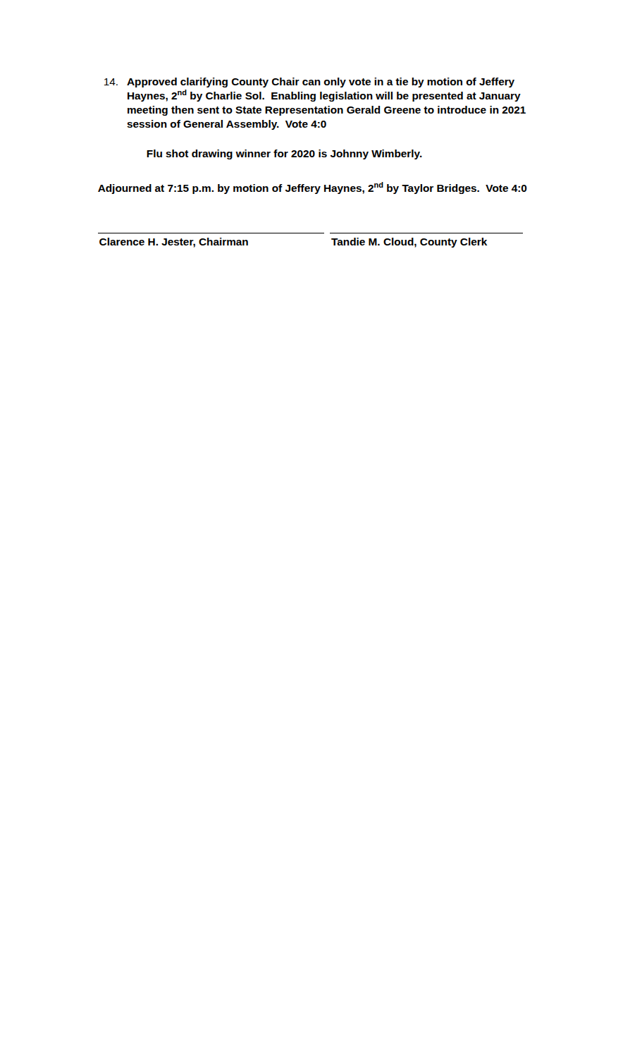Approved clarifying County Chair can only vote in a tie by motion of Jeffery Haynes, 2nd by Charlie Sol. Enabling legislation will be presented at January meeting then sent to State Representation Gerald Greene to introduce in 2021 session of General Assembly. Vote 4:0
Flu shot drawing winner for 2020 is Johnny Wimberly.
Adjourned at 7:15 p.m. by motion of Jeffery Haynes, 2nd by Taylor Bridges. Vote 4:0
| Clarence H. Jester, Chairman | Tandie M. Cloud, County Clerk |